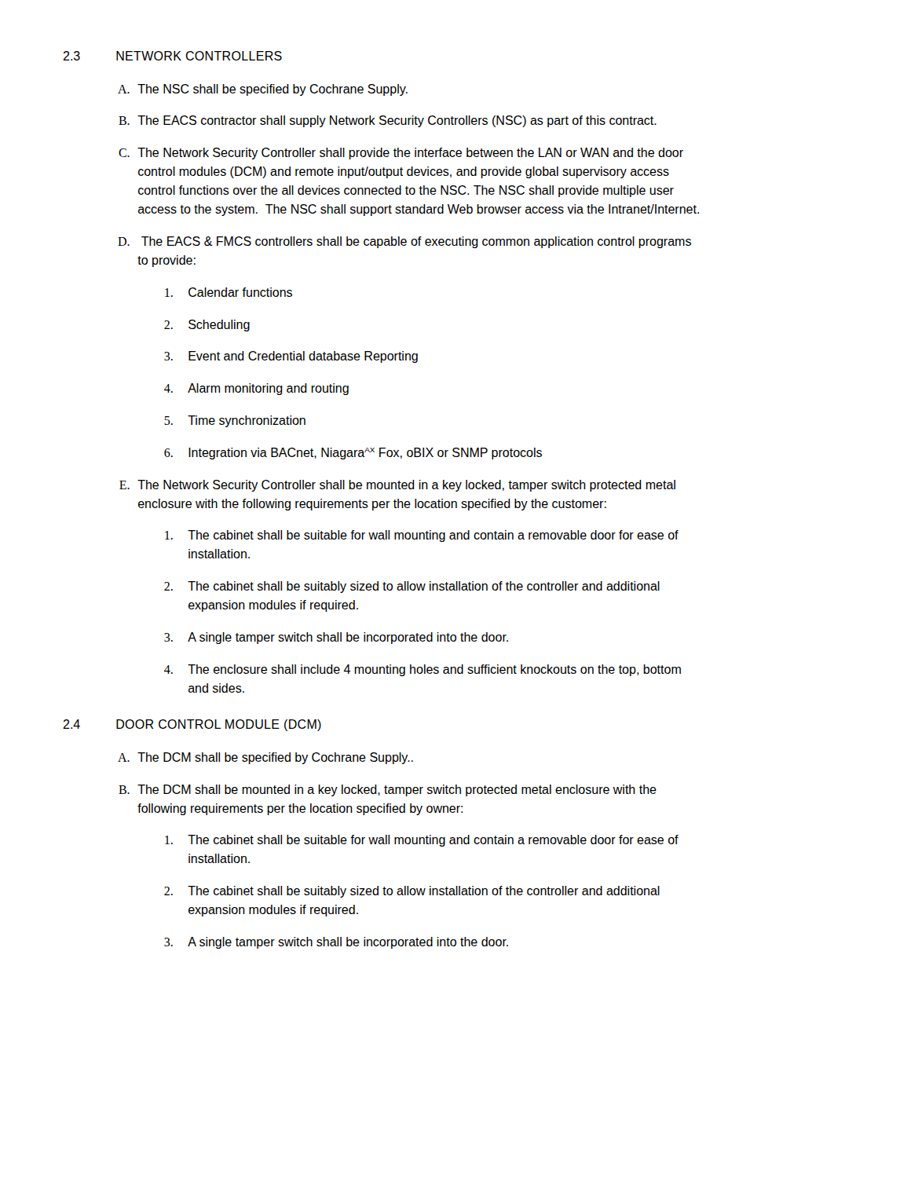2.3 NETWORK CONTROLLERS
The NSC shall be specified by Cochrane Supply.
The EACS contractor shall supply Network Security Controllers (NSC) as part of this contract.
The Network Security Controller shall provide the interface between the LAN or WAN and the door control modules (DCM) and remote input/output devices, and provide global supervisory access control functions over the all devices connected to the NSC. The NSC shall provide multiple user access to the system. The NSC shall support standard Web browser access via the Intranet/Internet.
The EACS & FMCS controllers shall be capable of executing common application control programs to provide:
Calendar functions
Scheduling
Event and Credential database Reporting
Alarm monitoring and routing
Time synchronization
Integration via BACnet, NiagaraAX Fox, oBIX or SNMP protocols
The Network Security Controller shall be mounted in a key locked, tamper switch protected metal enclosure with the following requirements per the location specified by the customer:
The cabinet shall be suitable for wall mounting and contain a removable door for ease of installation.
The cabinet shall be suitably sized to allow installation of the controller and additional expansion modules if required.
A single tamper switch shall be incorporated into the door.
The enclosure shall include 4 mounting holes and sufficient knockouts on the top, bottom and sides.
2.4 DOOR CONTROL MODULE (DCM)
The DCM shall be specified by Cochrane Supply..
The DCM shall be mounted in a key locked, tamper switch protected metal enclosure with the following requirements per the location specified by owner:
The cabinet shall be suitable for wall mounting and contain a removable door for ease of installation.
The cabinet shall be suitably sized to allow installation of the controller and additional expansion modules if required.
A single tamper switch shall be incorporated into the door.